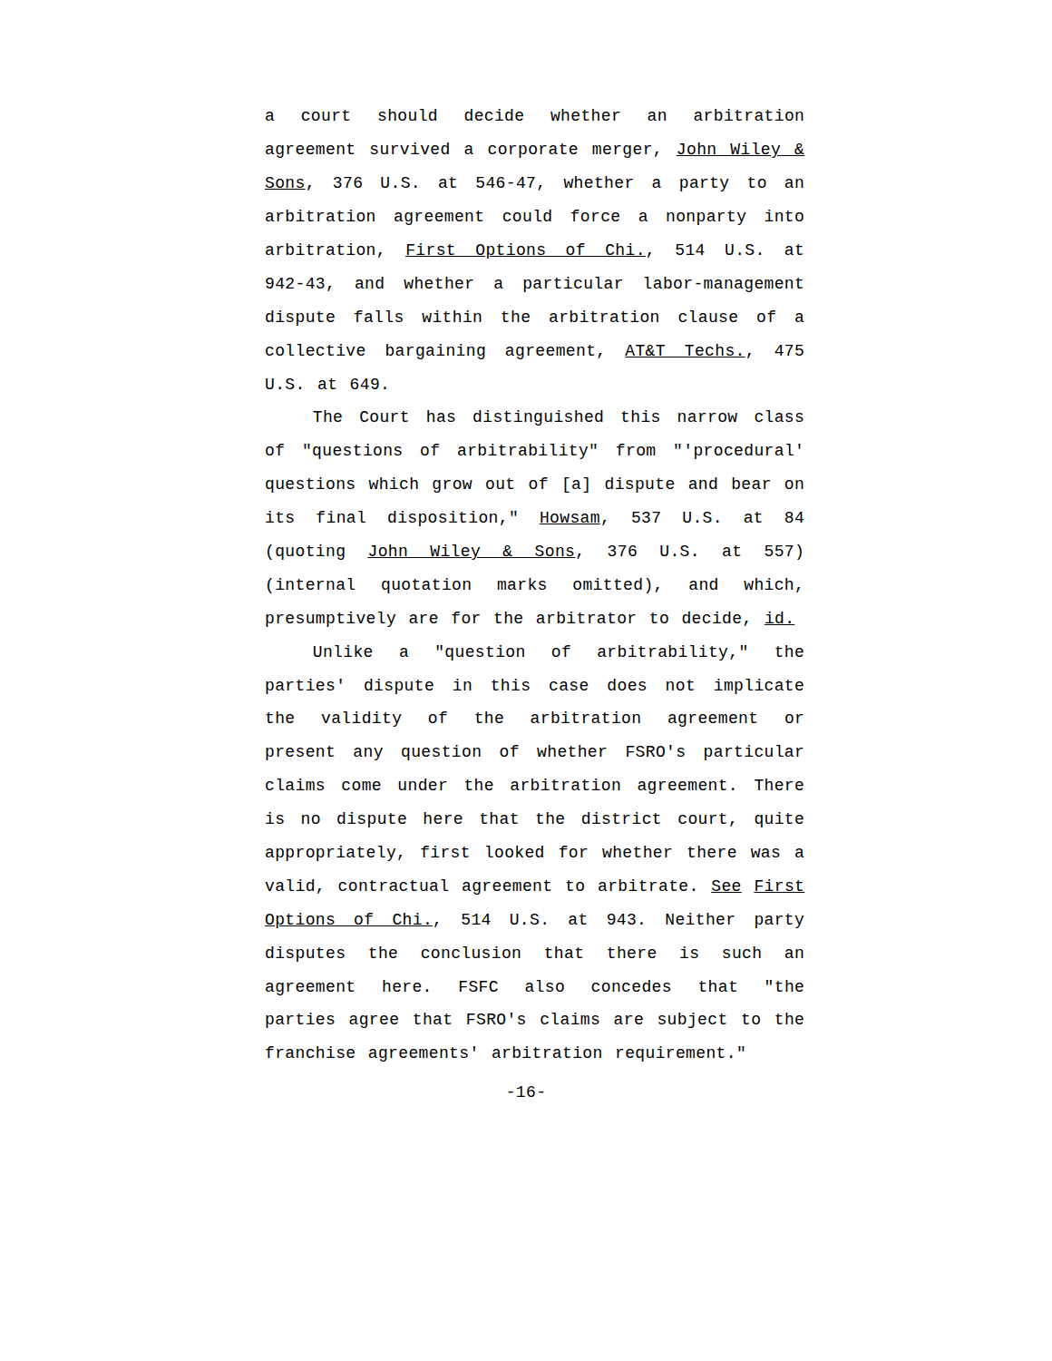a court should decide whether an arbitration agreement survived a corporate merger, John Wiley & Sons, 376 U.S. at 546-47, whether a party to an arbitration agreement could force a nonparty into arbitration, First Options of Chi., 514 U.S. at 942-43, and whether a particular labor-management dispute falls within the arbitration clause of a collective bargaining agreement, AT&T Techs., 475 U.S. at 649.
The Court has distinguished this narrow class of "questions of arbitrability" from "'procedural' questions which grow out of [a] dispute and bear on its final disposition," Howsam, 537 U.S. at 84 (quoting John Wiley & Sons, 376 U.S. at 557) (internal quotation marks omitted), and which, presumptively are for the arbitrator to decide, id.
Unlike a "question of arbitrability," the parties' dispute in this case does not implicate the validity of the arbitration agreement or present any question of whether FSRO's particular claims come under the arbitration agreement. There is no dispute here that the district court, quite appropriately, first looked for whether there was a valid, contractual agreement to arbitrate. See First Options of Chi., 514 U.S. at 943. Neither party disputes the conclusion that there is such an agreement here. FSFC also concedes that "the parties agree that FSRO's claims are subject to the franchise agreements' arbitration requirement."
-16-